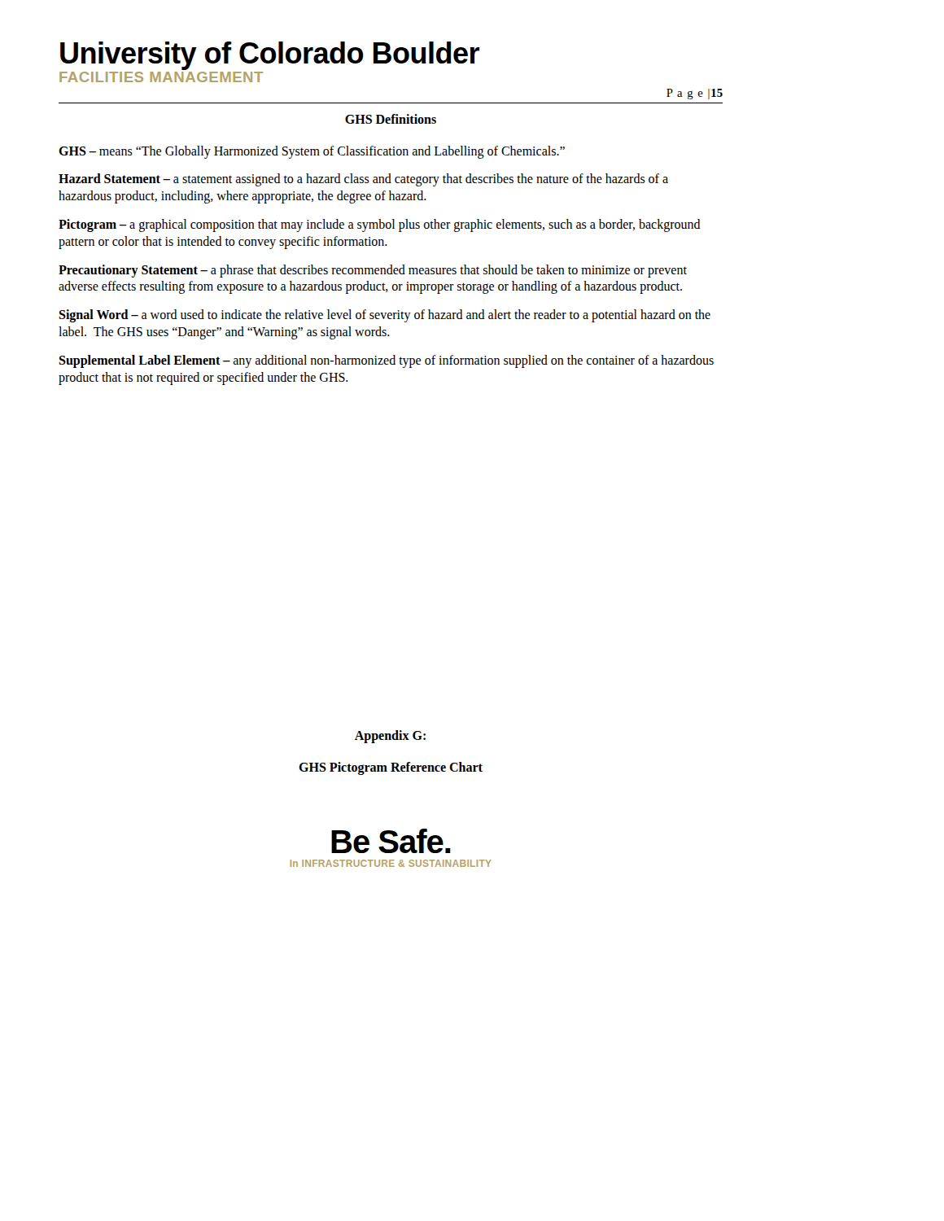University of Colorado Boulder
FACILITIES MANAGEMENT
P a g e |15
GHS Definitions
GHS – means “The Globally Harmonized System of Classification and Labelling of Chemicals.”
Hazard Statement – a statement assigned to a hazard class and category that describes the nature of the hazards of a hazardous product, including, where appropriate, the degree of hazard.
Pictogram – a graphical composition that may include a symbol plus other graphic elements, such as a border, background pattern or color that is intended to convey specific information.
Precautionary Statement – a phrase that describes recommended measures that should be taken to minimize or prevent adverse effects resulting from exposure to a hazardous product, or improper storage or handling of a hazardous product.
Signal Word – a word used to indicate the relative level of severity of hazard and alert the reader to a potential hazard on the label. The GHS uses “Danger” and “Warning” as signal words.
Supplemental Label Element – any additional non-harmonized type of information supplied on the container of a hazardous product that is not required or specified under the GHS.
Appendix G:
GHS Pictogram Reference Chart
Be Safe.
In INFRASTRUCTURE & SUSTAINABILITY